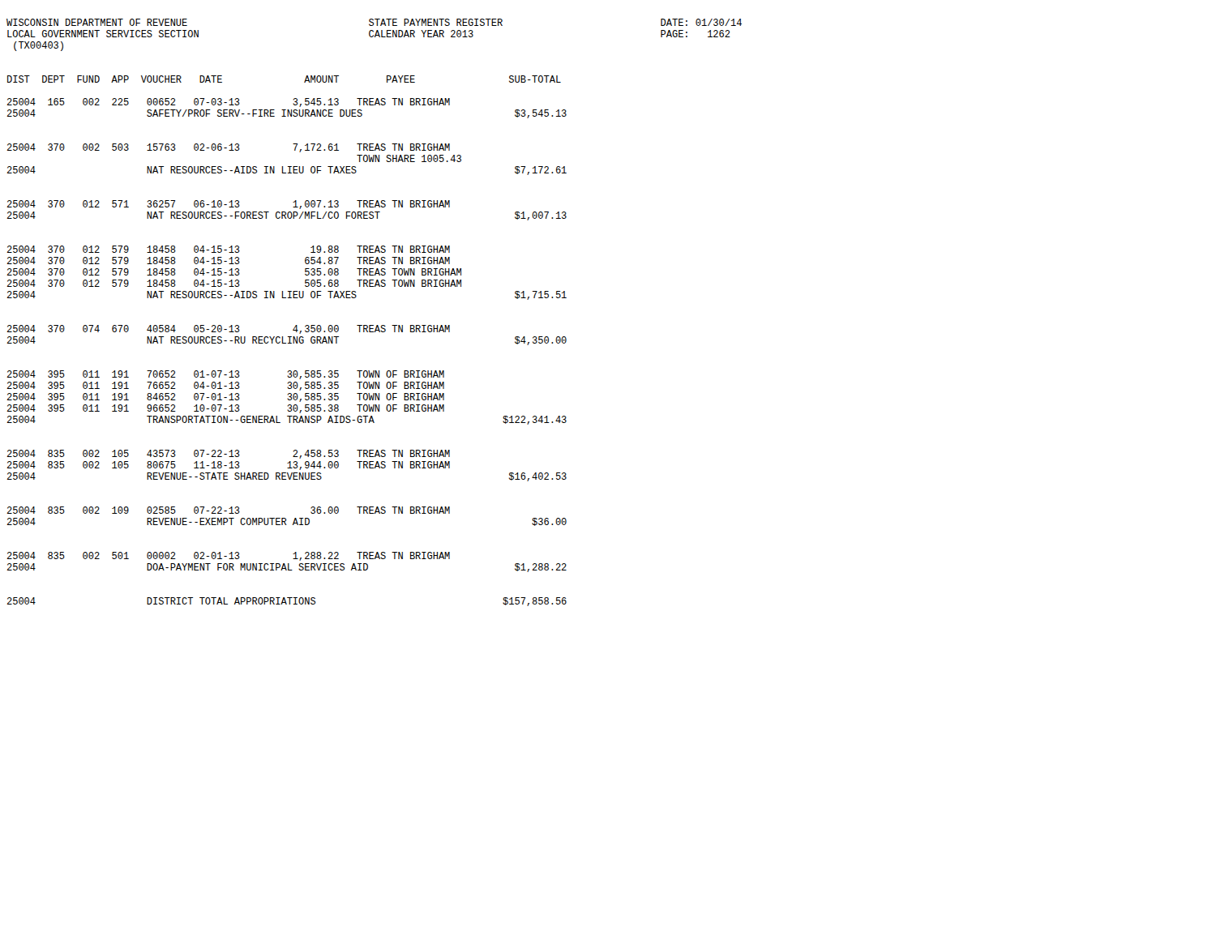WISCONSIN DEPARTMENT OF REVENUE                               STATE PAYMENTS REGISTER                           DATE: 01/30/14
LOCAL GOVERNMENT SERVICES SECTION                             CALENDAR YEAR 2013                                PAGE:   1262
 (TX00403)


DIST  DEPT  FUND  APP  VOUCHER   DATE              AMOUNT        PAYEE                SUB-TOTAL

25004  165   002  225   00652   07-03-13         3,545.13   TREAS TN BRIGHAM
25004                   SAFETY/PROF SERV--FIRE INSURANCE DUES                          $3,545.13


25004  370   002  503   15763   02-06-13         7,172.61   TREAS TN BRIGHAM
                                                            TOWN SHARE 1005.43
25004                   NAT RESOURCES--AIDS IN LIEU OF TAXES                           $7,172.61


25004  370   012  571   36257   06-10-13         1,007.13   TREAS TN BRIGHAM
25004                   NAT RESOURCES--FOREST CROP/MFL/CO FOREST                       $1,007.13


25004  370   012  579   18458   04-15-13            19.88   TREAS TN BRIGHAM
25004  370   012  579   18458   04-15-13           654.87   TREAS TN BRIGHAM
25004  370   012  579   18458   04-15-13           535.08   TREAS TOWN BRIGHAM
25004  370   012  579   18458   04-15-13           505.68   TREAS TOWN BRIGHAM
25004                   NAT RESOURCES--AIDS IN LIEU OF TAXES                           $1,715.51


25004  370   074  670   40584   05-20-13         4,350.00   TREAS TN BRIGHAM
25004                   NAT RESOURCES--RU RECYCLING GRANT                              $4,350.00


25004  395   011  191   70652   01-07-13        30,585.35   TOWN OF BRIGHAM
25004  395   011  191   76652   04-01-13        30,585.35   TOWN OF BRIGHAM
25004  395   011  191   84652   07-01-13        30,585.35   TOWN OF BRIGHAM
25004  395   011  191   96652   10-07-13        30,585.38   TOWN OF BRIGHAM
25004                   TRANSPORTATION--GENERAL TRANSP AIDS-GTA                      $122,341.43


25004  835   002  105   43573   07-22-13         2,458.53   TREAS TN BRIGHAM
25004  835   002  105   80675   11-18-13        13,944.00   TREAS TN BRIGHAM
25004                   REVENUE--STATE SHARED REVENUES                                $16,402.53


25004  835   002  109   02585   07-22-13            36.00   TREAS TN BRIGHAM
25004                   REVENUE--EXEMPT COMPUTER AID                                      $36.00


25004  835   002  501   00002   02-01-13         1,288.22   TREAS TN BRIGHAM
25004                   DOA-PAYMENT FOR MUNICIPAL SERVICES AID                         $1,288.22


25004                   DISTRICT TOTAL APPROPRIATIONS                                $157,858.56